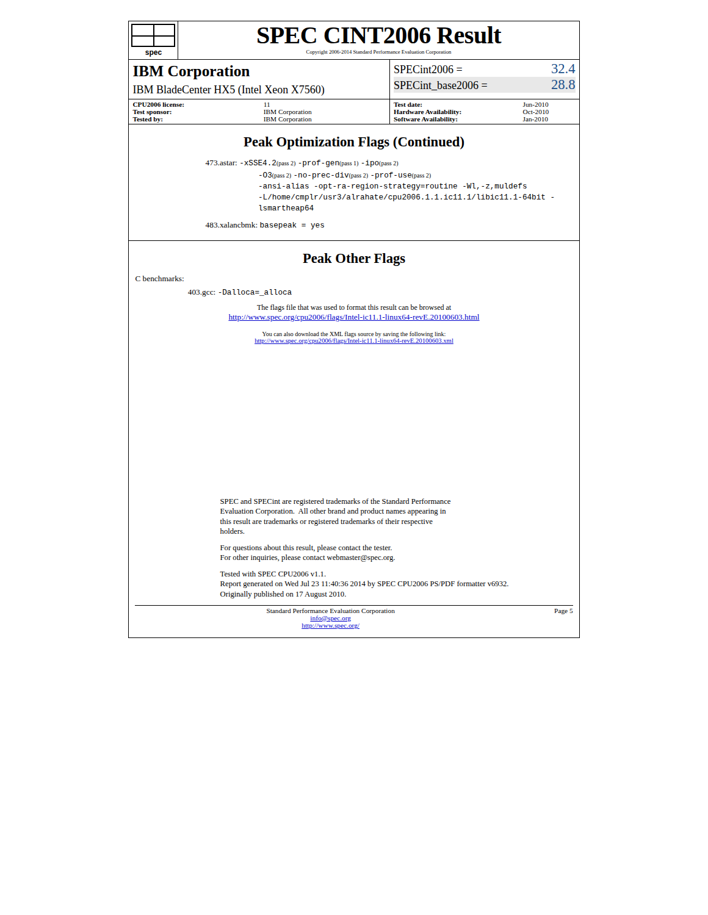spec
SPEC CINT2006 Result
Copyright 2006-2014 Standard Performance Evaluation Corporation
IBM Corporation
IBM BladeCenter HX5 (Intel Xeon X7560)
SPECint2006 = 32.4
SPECint_base2006 = 28.8
| CPU2006 license: | 11 |
| Test sponsor: | IBM Corporation |
| Tested by: | IBM Corporation |
| Test date: | Jun-2010 |
| Hardware Availability: | Oct-2010 |
| Software Availability: | Jan-2010 |
Peak Optimization Flags (Continued)
473.astar: -xSSE4.2(pass 2) -prof-gen(pass 1) -ipo(pass 2)
-O3(pass 2) -no-prec-div(pass 2) -prof-use(pass 2)
-ansi-alias -opt-ra-region-strategy=routine -Wl,-z,muldefs
-L/home/cmplr/usr3/alrahate/cpu2006.1.1.ic11.1/libic11.1-64bit -lsmartheap64
483.xalancbmk: basepeak = yes
Peak Other Flags
C benchmarks:
403.gcc: -Dalloca=_alloca
The flags file that was used to format this result can be browsed at
http://www.spec.org/cpu2006/flags/Intel-ic11.1-linux64-revE.20100603.html
You can also download the XML flags source by saving the following link:
http://www.spec.org/cpu2006/flags/Intel-ic11.1-linux64-revE.20100603.xml
SPEC and SPECint are registered trademarks of the Standard Performance
Evaluation Corporation. All other brand and product names appearing in
this result are trademarks or registered trademarks of their respective
holders.
For questions about this result, please contact the tester.
For other inquiries, please contact webmaster@spec.org.
Tested with SPEC CPU2006 v1.1.
Report generated on Wed Jul 23 11:40:36 2014 by SPEC CPU2006 PS/PDF formatter v6932.
Originally published on 17 August 2010.
Standard Performance Evaluation Corporation
info@spec.org
http://www.spec.org/
Page 5